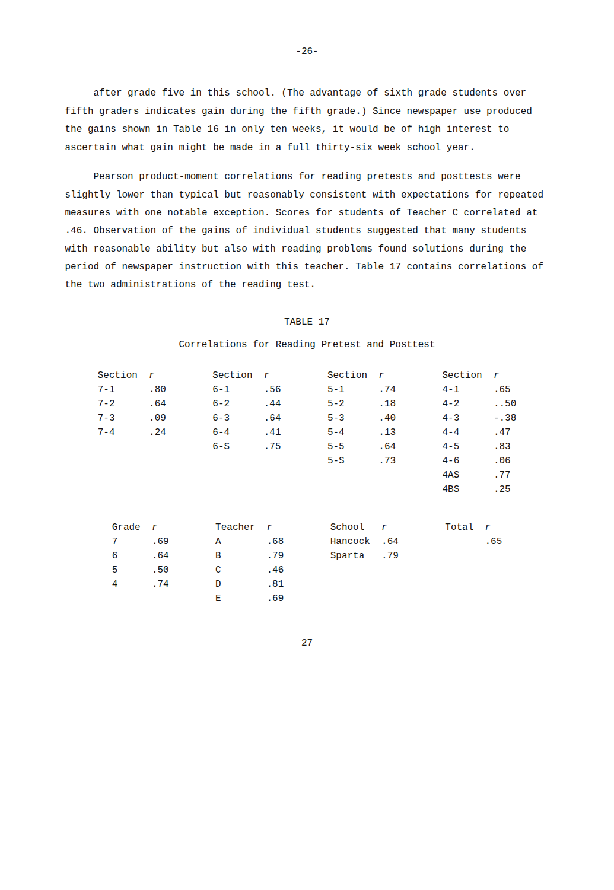-26-
after grade five in this school. (The advantage of sixth grade students over fifth graders indicates gain during the fifth grade.) Since newspaper use produced the gains shown in Table 16 in only ten weeks, it would be of high interest to ascertain what gain might be made in a full thirty-six week school year.
Pearson product-moment correlations for reading pretests and posttests were slightly lower than typical but reasonably consistent with expectations for repeated measures with one notable exception. Scores for students of Teacher C correlated at .46. Observation of the gains of individual students suggested that many students with reasonable ability but also with reading problems found solutions during the period of newspaper instruction with this teacher. Table 17 contains correlations of the two administrations of the reading test.
TABLE 17
Correlations for Reading Pretest and Posttest
| Section | r | | Section | r | | Section | r | | Section | r |
| 7-1 | .80 | | 6-1 | .56 | | 5-1 | .74 | | 4-1 | .65 |
| 7-2 | .64 | | 6-2 | .44 | | 5-2 | .18 | | 4-2 | ..50 |
| 7-3 | .09 | | 6-3 | .64 | | 5-3 | .40 | | 4-3 | -.38 |
| 7-4 | .24 | | 6-4 | .41 | | 5-4 | .13 | | 4-4 | .47 |
| | | | 6-S | .75 | | 5-5 | .64 | | 4-5 | .83 |
| | | | | | | 5-S | .73 | | 4-6 | .06 |
| | | | | | | | | | 4AS | .77 |
| | | | | | | | | | 4BS | .25 |
| Grade | r | | Teacher | r | | School | r | | Total | r |
| 7 | .69 | | A | .68 | | Hancock | .64 | | | .65 |
| 6 | .64 | | B | .79 | | Sparta | .79 | | | |
| 5 | .50 | | C | .46 | | | | | | |
| 4 | .74 | | D | .81 | | | | | | |
| | | | E | .69 | | | | | | |
27